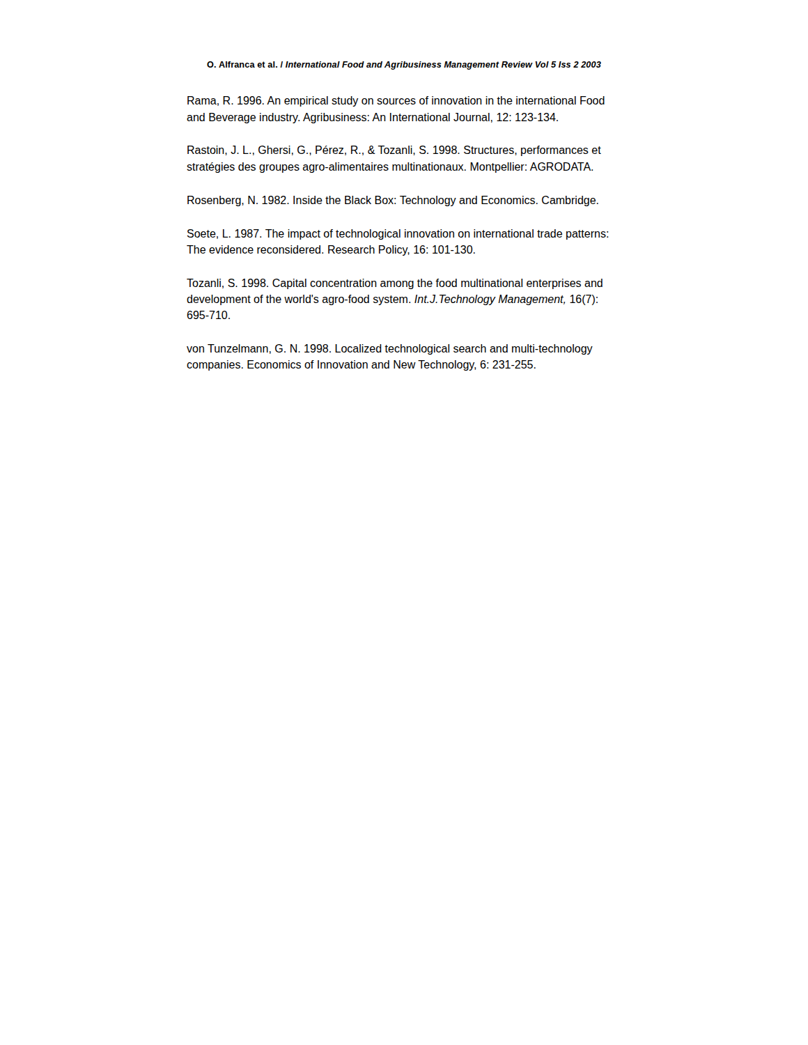O. Alfranca et al. / International Food and Agribusiness Management Review Vol 5 Iss 2 2003
Rama, R. 1996. An empirical study on sources of innovation in the international Food and Beverage industry. Agribusiness: An International Journal, 12: 123-134.
Rastoin, J. L., Ghersi, G., Pérez, R., & Tozanli, S. 1998. Structures, performances et stratégies des groupes agro-alimentaires multinationaux. Montpellier: AGRODATA.
Rosenberg, N. 1982. Inside the Black Box: Technology and Economics. Cambridge.
Soete, L. 1987. The impact of technological innovation on international trade patterns: The evidence reconsidered. Research Policy, 16: 101-130.
Tozanli, S. 1998. Capital concentration among the food multinational enterprises and development of the world's agro-food system. Int.J.Technology Management, 16(7): 695-710.
von Tunzelmann, G. N. 1998. Localized technological search and multi-technology companies. Economics of Innovation and New Technology, 6: 231-255.